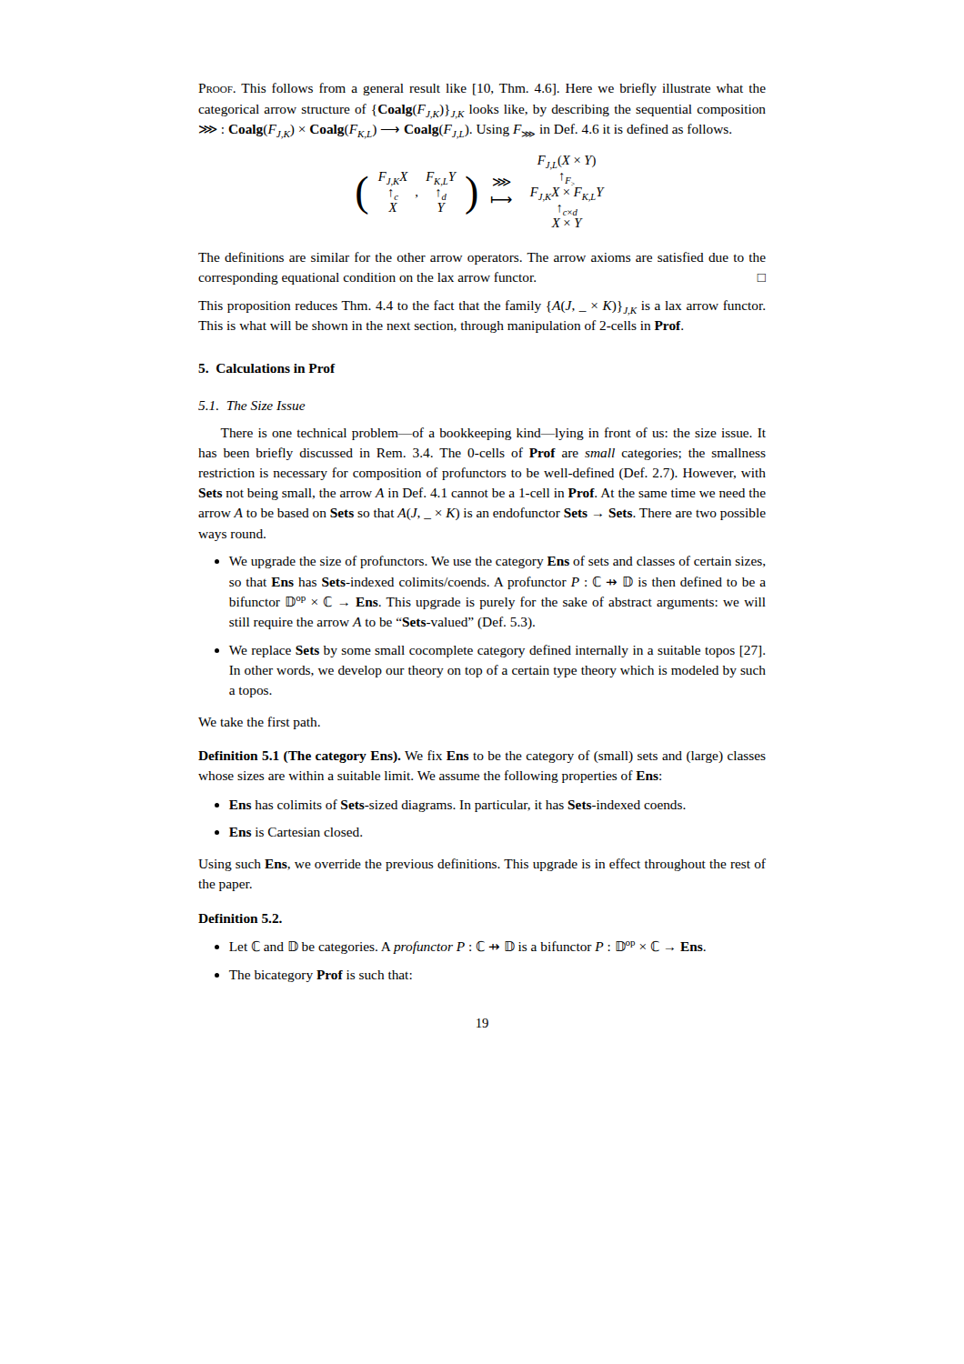Proof. This follows from a general result like [10, Thm. 4.6]. Here we briefly illustrate what the categorical arrow structure of {Coalg(FJ,K)}J,K looks like, by describing the sequential composition ⋙ : Coalg(FJ,K) × Coalg(FK,L) ⟶ Coalg(FJ,L). Using F⋙ in Def. 4.6 it is defined as follows.
(
| F J,K X | | F K,L Y |
| ↑ c | , | ↑ d |
| X | | Y |
) ⋙
⟼
| F J,L ( X × Y ) |
| ↑ F > |
| F J,K X × F K,L Y |
| ↑ c × d |
| X × Y |
The definitions are similar for the other arrow operators. The arrow axioms are satisfied due to the corresponding equational condition on the lax arrow functor. □
This proposition reduces Thm. 4.4 to the fact that the family {A(J, _ × K)}J,K is a lax arrow functor. This is what will be shown in the next section, through manipulation of 2-cells in Prof.
5. Calculations in Prof
5.1. The Size Issue
There is one technical problem—of a bookkeeping kind—lying in front of us: the size issue. It has been briefly discussed in Rem. 3.4. The 0-cells of Prof are small categories; the smallness restriction is necessary for composition of profunctors to be well-defined (Def. 2.7). However, with Sets not being small, the arrow A in Def. 4.1 cannot be a 1-cell in Prof. At the same time we need the arrow A to be based on Sets so that A(J, _ × K) is an endofunctor Sets → Sets. There are two possible ways round.
We upgrade the size of profunctors. We use the category Ens of sets and classes of certain sizes, so that Ens has Sets-indexed colimits/coends. A profunctor P : ℂ ⇸ 𝔻 is then defined to be a bifunctor 𝔻op × ℂ → Ens. This upgrade is purely for the sake of abstract arguments: we will still require the arrow A to be “Sets-valued” (Def. 5.3).
We replace Sets by some small cocomplete category defined internally in a suitable topos [27]. In other words, we develop our theory on top of a certain type theory which is modeled by such a topos.
We take the first path.
Definition 5.1 (The category Ens). We fix Ens to be the category of (small) sets and (large) classes whose sizes are within a suitable limit. We assume the following properties of Ens:
Ens has colimits of Sets-sized diagrams. In particular, it has Sets-indexed coends.
Ens is Cartesian closed.
Using such Ens, we override the previous definitions. This upgrade is in effect throughout the rest of the paper.
Definition 5.2.
Let ℂ and 𝔻 be categories. A profunctor P : ℂ ⇸ 𝔻 is a bifunctor P : 𝔻op × ℂ → Ens.
The bicategory Prof is such that:
19